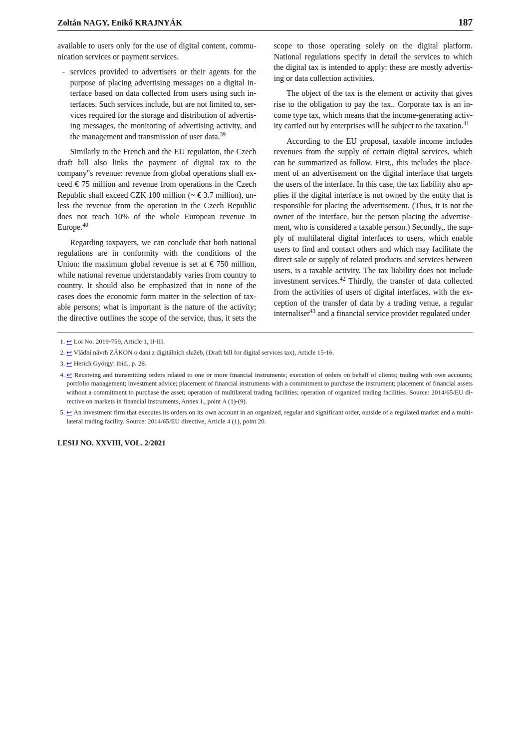Zoltán NAGY, Enikő KRAJNYÁK 187
available to users only for the use of digital content, communication services or payment services.
services provided to advertisers or their agents for the purpose of placing advertising messages on a digital interface based on data collected from users using such interfaces. Such services include, but are not limited to, services required for the storage and distribution of advertising messages, the monitoring of advertising activity, and the management and transmission of user data.39
Similarly to the French and the EU regulation, the Czech draft bill also links the payment of digital tax to the company"s revenue: revenue from global operations shall exceed € 75 million and revenue from operations in the Czech Republic shall exceed CZK 100 million (~ € 3.7 million), unless the revenue from the operation in the Czech Republic does not reach 10% of the whole European revenue in Europe.40
Regarding taxpayers, we can conclude that both national regulations are in conformity with the conditions of the Union: the maximum global revenue is set at € 750 million, while national revenue understandably varies from country to country. It should also be emphasized that in none of the cases does the economic form matter in the selection of taxable persons; what is important is the nature of the activity; the directive outlines the scope of the service, thus, it sets the scope to those operating solely on the digital platform. National regulations specify in detail the services to which the digital tax is intended to apply: these are mostly advertising or data collection activities.
The object of the tax is the element or activity that gives rise to the obligation to pay the tax.. Corporate tax is an income type tax, which means that the income-generating activity carried out by enterprises will be subject to the taxation.41
According to the EU proposal, taxable income includes revenues from the supply of certain digital services, which can be summarized as follow. First,, this includes the placement of an advertisement on the digital interface that targets the users of the interface. In this case, the tax liability also applies if the digital interface is not owned by the entity that is responsible for placing the advertisement. (Thus, it is not the owner of the interface, but the person placing the advertisement, who is considered a taxable person.) Secondly,, the supply of multilateral digital interfaces to users, which enable users to find and contact others and which may facilitate the direct sale or supply of related products and services between users, is a taxable activity. The tax liability does not include investment services.42 Thirdly, the transfer of data collected from the activities of users of digital interfaces, with the exception of the transfer of data by a trading venue, a regular internaliser43 and a financial service provider regulated under
↩ Loi No. 2019-759, Article 1, II-III.
↩ Vládní návrh ZÁKON o dani z digitálních služeb, (Draft bill for digital services tax), Article 15-16.
↩ Herich György: ibid., p. 28.
↩ Receiving and transmitting orders related to one or more financial instruments; execution of orders on behalf of clients; trading with own accounts; portfolio management; investment advice; placement of financial instruments with a commitment to purchase the instrument; placement of financial assets without a commitment to purchase the asset; operation of multilateral trading facilities; operation of organized trading facilities. Source: 2014/65/EU directive on markets in financial instruments, Annex I., point A (1)-(9).
↩ An investment firm that executes its orders on its own account in an organized, regular and significant order, outside of a regulated market and a multilateral trading facility. Source: 2014/65/EU directive, Article 4 (1), point 20.
LESIJ NO. XXVIII, VOL. 2/2021